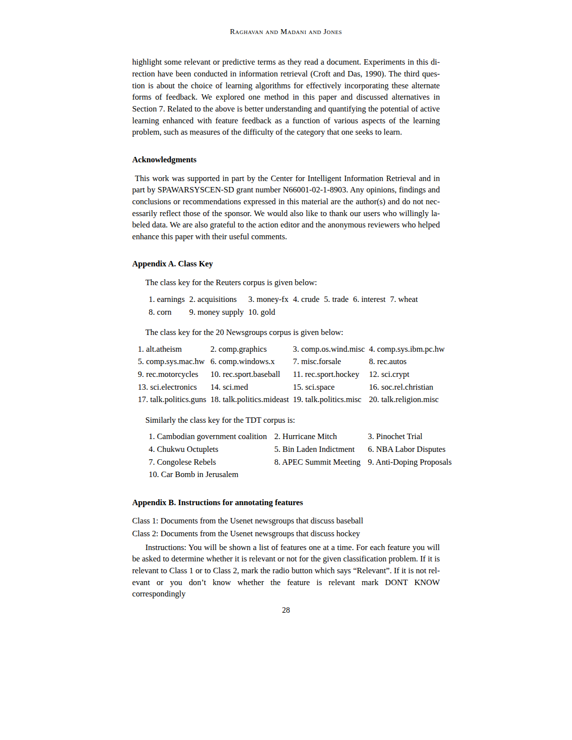Raghavan and Madani and Jones
highlight some relevant or predictive terms as they read a document. Experiments in this direction have been conducted in information retrieval (Croft and Das, 1990). The third question is about the choice of learning algorithms for effectively incorporating these alternate forms of feedback. We explored one method in this paper and discussed alternatives in Section 7. Related to the above is better understanding and quantifying the potential of active learning enhanced with feature feedback as a function of various aspects of the learning problem, such as measures of the difficulty of the category that one seeks to learn.
Acknowledgments
This work was supported in part by the Center for Intelligent Information Retrieval and in part by SPAWARSYSCEN-SD grant number N66001-02-1-8903. Any opinions, findings and conclusions or recommendations expressed in this material are the author(s) and do not necessarily reflect those of the sponsor. We would also like to thank our users who willingly labeled data. We are also grateful to the action editor and the anonymous reviewers who helped enhance this paper with their useful comments.
Appendix A. Class Key
The class key for the Reuters corpus is given below:
| 1. earnings | 2. acquisitions | 3. money-fx | 4. crude | 5. trade | 6. interest | 7. wheat |
| 8. corn | 9. money supply | 10. gold | | | | |
The class key for the 20 Newsgroups corpus is given below:
| 1. alt.atheism | 2. comp.graphics | 3. comp.os.wind.misc | 4. comp.sys.ibm.pc.hw |
| 5. comp.sys.mac.hw | 6. comp.windows.x | 7. misc.forsale | 8. rec.autos |
| 9. rec.motorcycles | 10. rec.sport.baseball | 11. rec.sport.hockey | 12. sci.crypt |
| 13. sci.electronics | 14. sci.med | 15. sci.space | 16. soc.rel.christian |
| 17. talk.politics.guns | 18. talk.politics.mideast | 19. talk.politics.misc | 20. talk.religion.misc |
Similarly the class key for the TDT corpus is:
| 1. Cambodian government coalition | 2. Hurricane Mitch | 3. Pinochet Trial |
| 4. Chukwu Octuplets | 5. Bin Laden Indictment | 6. NBA Labor Disputes |
| 7. Congolese Rebels | 8. APEC Summit Meeting | 9. Anti-Doping Proposals |
| 10. Car Bomb in Jerusalem | | |
Appendix B. Instructions for annotating features
Class 1: Documents from the Usenet newsgroups that discuss baseball
Class 2: Documents from the Usenet newsgroups that discuss hockey
Instructions: You will be shown a list of features one at a time. For each feature you will be asked to determine whether it is relevant or not for the given classification problem. If it is relevant to Class 1 or to Class 2, mark the radio button which says “Relevant”. If it is not relevant or you don’t know whether the feature is relevant mark DONT KNOW correspondingly
28